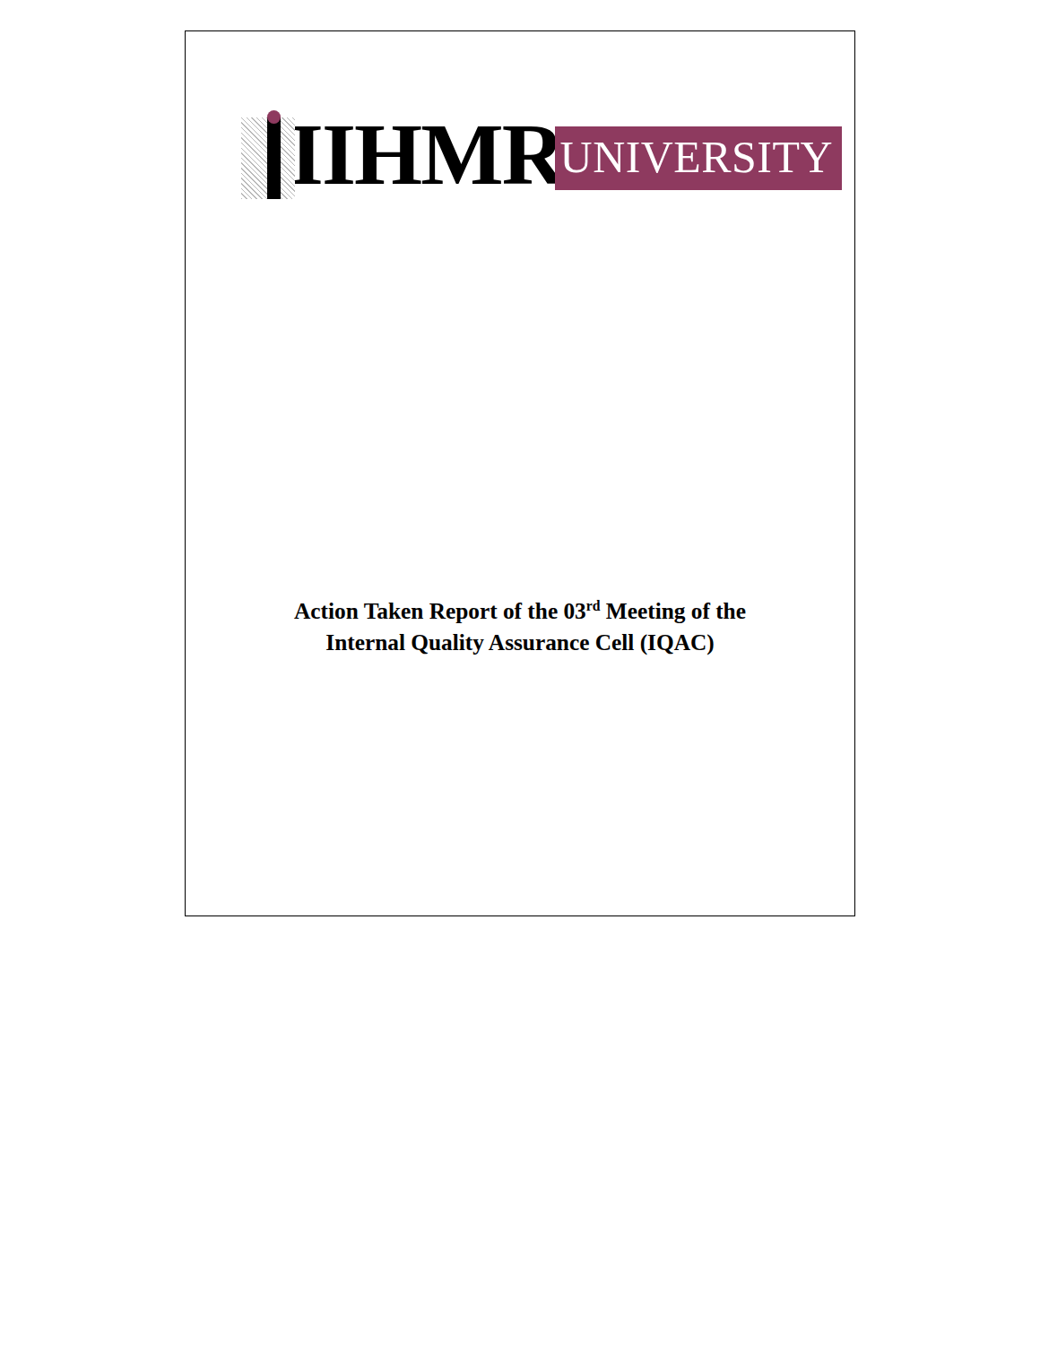IIHMR UNIVERSITY
Action Taken Report of the 03rd Meeting of the
Internal Quality Assurance Cell (IQAC)